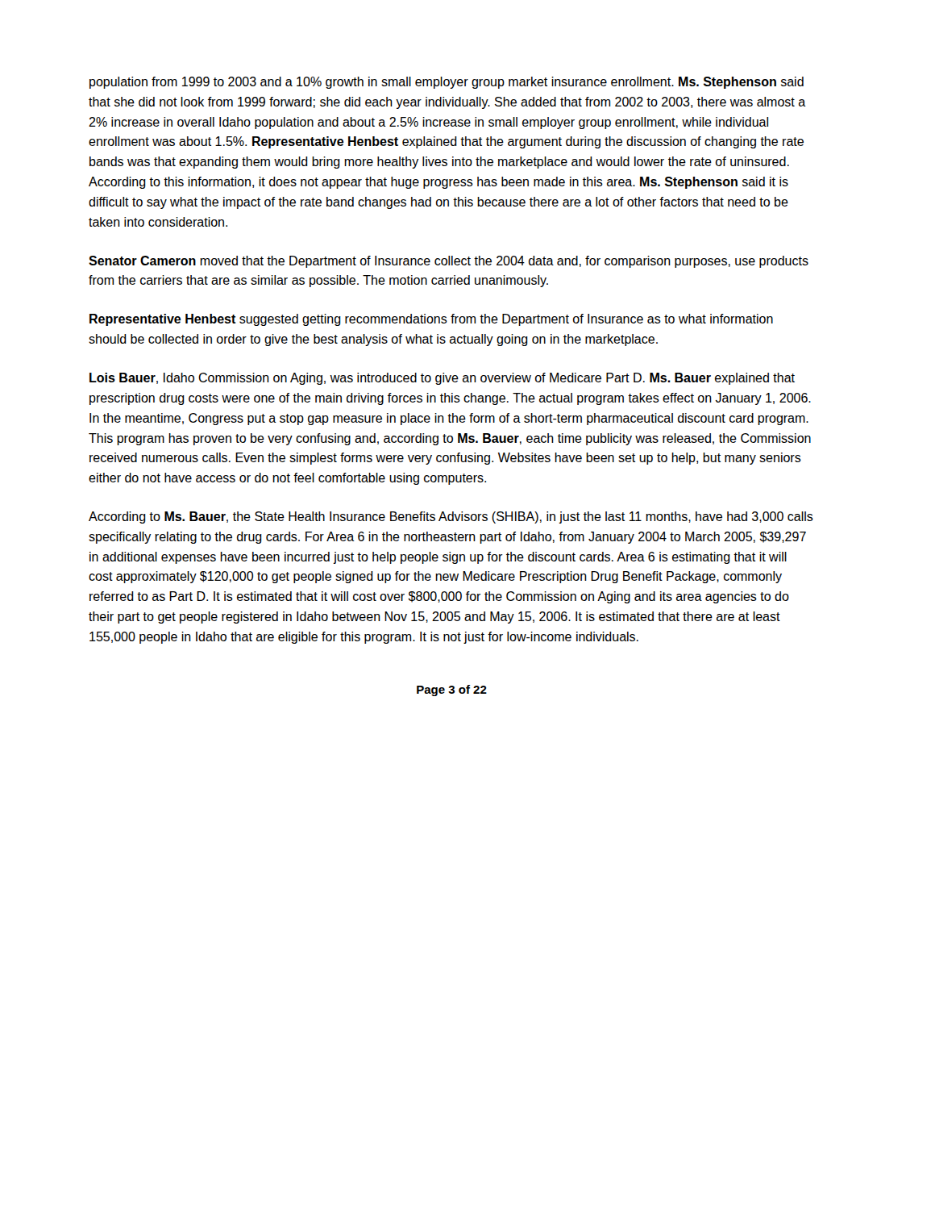population from 1999 to 2003 and a 10% growth in small employer group market insurance enrollment. Ms. Stephenson said that she did not look from 1999 forward; she did each year individually. She added that from 2002 to 2003, there was almost a 2% increase in overall Idaho population and about a 2.5% increase in small employer group enrollment, while individual enrollment was about 1.5%. Representative Henbest explained that the argument during the discussion of changing the rate bands was that expanding them would bring more healthy lives into the marketplace and would lower the rate of uninsured. According to this information, it does not appear that huge progress has been made in this area. Ms. Stephenson said it is difficult to say what the impact of the rate band changes had on this because there are a lot of other factors that need to be taken into consideration.
Senator Cameron moved that the Department of Insurance collect the 2004 data and, for comparison purposes, use products from the carriers that are as similar as possible. The motion carried unanimously.
Representative Henbest suggested getting recommendations from the Department of Insurance as to what information should be collected in order to give the best analysis of what is actually going on in the marketplace.
Lois Bauer, Idaho Commission on Aging, was introduced to give an overview of Medicare Part D. Ms. Bauer explained that prescription drug costs were one of the main driving forces in this change. The actual program takes effect on January 1, 2006. In the meantime, Congress put a stop gap measure in place in the form of a short-term pharmaceutical discount card program. This program has proven to be very confusing and, according to Ms. Bauer, each time publicity was released, the Commission received numerous calls. Even the simplest forms were very confusing. Websites have been set up to help, but many seniors either do not have access or do not feel comfortable using computers.
According to Ms. Bauer, the State Health Insurance Benefits Advisors (SHIBA), in just the last 11 months, have had 3,000 calls specifically relating to the drug cards. For Area 6 in the northeastern part of Idaho, from January 2004 to March 2005, $39,297 in additional expenses have been incurred just to help people sign up for the discount cards. Area 6 is estimating that it will cost approximately $120,000 to get people signed up for the new Medicare Prescription Drug Benefit Package, commonly referred to as Part D. It is estimated that it will cost over $800,000 for the Commission on Aging and its area agencies to do their part to get people registered in Idaho between Nov 15, 2005 and May 15, 2006. It is estimated that there are at least 155,000 people in Idaho that are eligible for this program. It is not just for low-income individuals.
Page 3 of 22